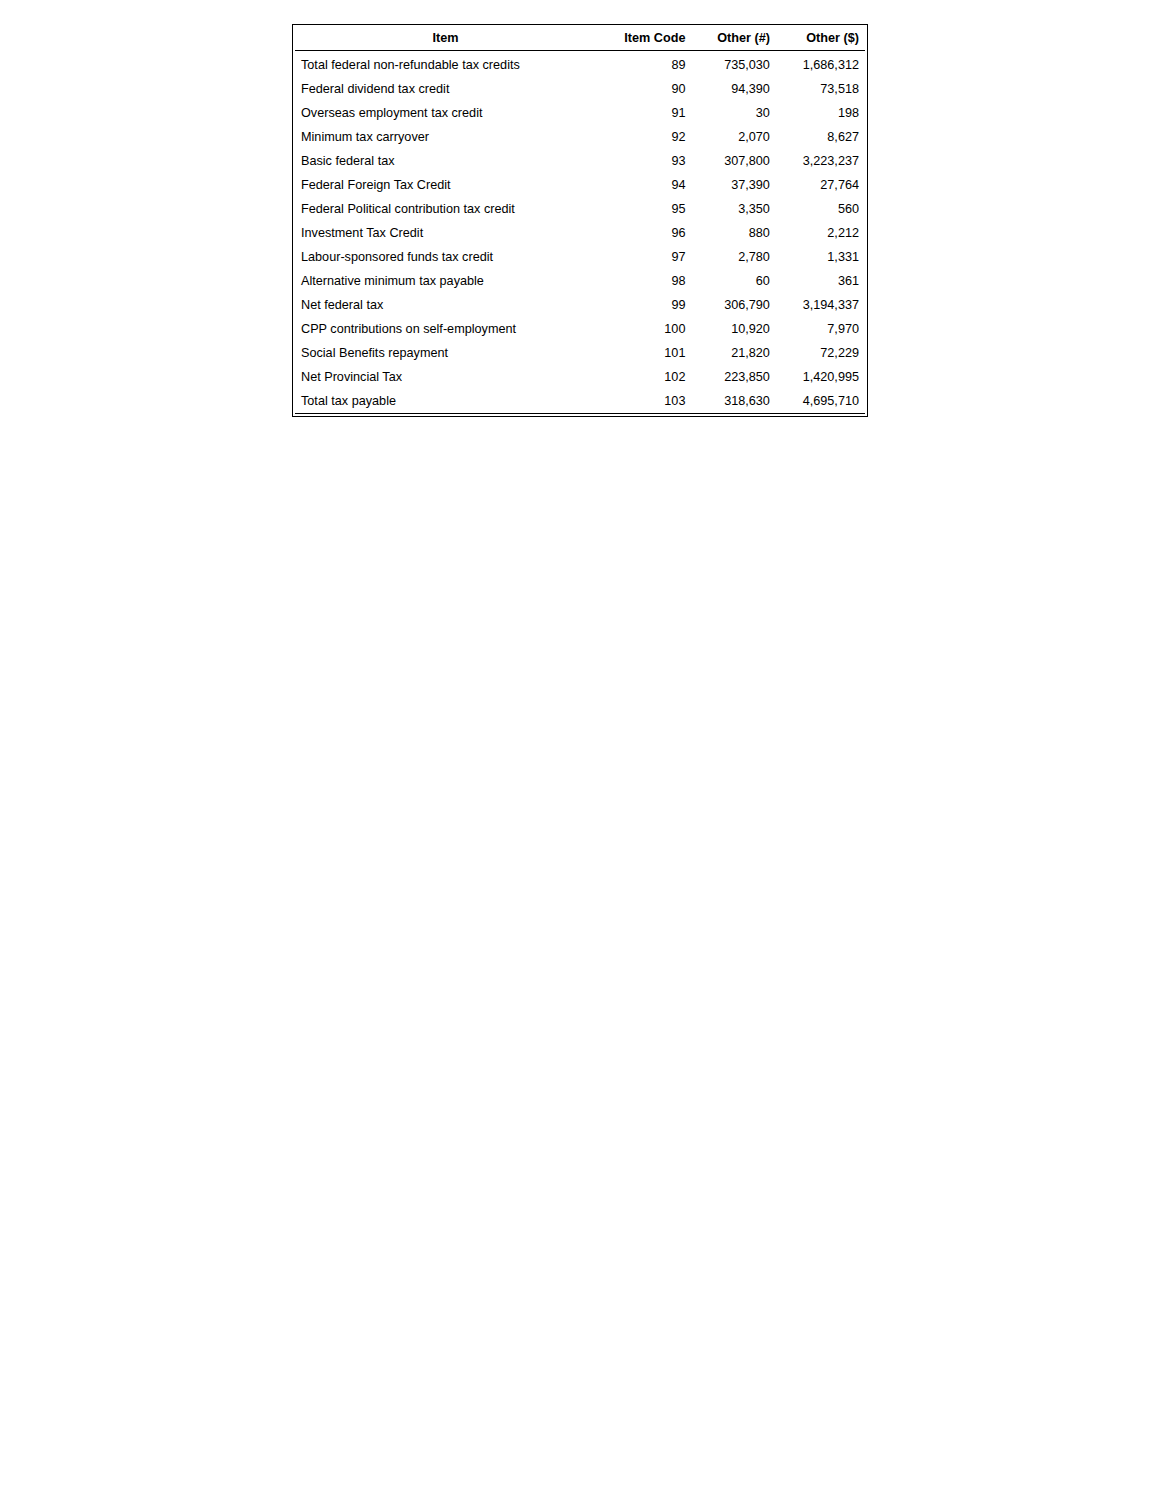| Item | Item Code | Other (#) | Other ($) |
| --- | --- | --- | --- |
| Total federal non-refundable tax credits | 89 | 735,030 | 1,686,312 |
| Federal dividend tax credit | 90 | 94,390 | 73,518 |
| Overseas employment tax credit | 91 | 30 | 198 |
| Minimum tax carryover | 92 | 2,070 | 8,627 |
| Basic federal tax | 93 | 307,800 | 3,223,237 |
| Federal Foreign Tax Credit | 94 | 37,390 | 27,764 |
| Federal Political contribution tax credit | 95 | 3,350 | 560 |
| Investment Tax Credit | 96 | 880 | 2,212 |
| Labour-sponsored funds tax credit | 97 | 2,780 | 1,331 |
| Alternative minimum tax payable | 98 | 60 | 361 |
| Net federal tax | 99 | 306,790 | 3,194,337 |
| CPP contributions on self-employment | 100 | 10,920 | 7,970 |
| Social Benefits repayment | 101 | 21,820 | 72,229 |
| Net Provincial Tax | 102 | 223,850 | 1,420,995 |
| Total tax payable | 103 | 318,630 | 4,695,710 |